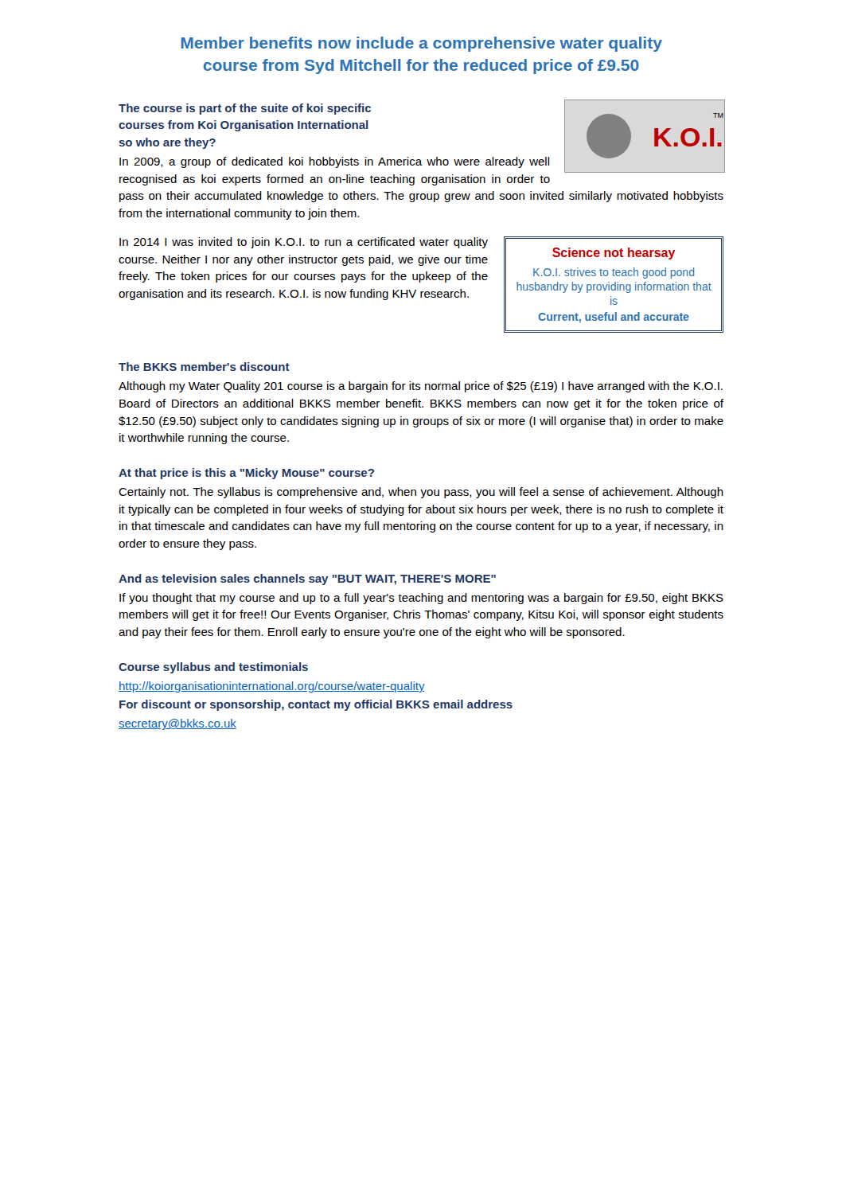Member benefits now include a comprehensive water quality
course from Syd Mitchell for the reduced price of £9.50
The course is part of the suite of koi specific
courses from Koi Organisation International
so who are they?
In 2009, a group of dedicated koi hobbyists in America who were already well recognised as koi experts formed an on-line teaching organisation in order to pass on their accumulated knowledge to others. The group grew and soon invited similarly motivated hobbyists from the international community to join them.
Science not hearsay K.O.I. strives to teach good pond husbandry by providing information that is Current, useful and accurate
In 2014 I was invited to join K.O.I. to run a certificated water quality course. Neither I nor any other instructor gets paid, we give our time freely. The token prices for our courses pays for the upkeep of the organisation and its research. K.O.I. is now funding KHV research.
The BKKS member's discount
Although my Water Quality 201 course is a bargain for its normal price of $25 (£19) I have arranged with the K.O.I. Board of Directors an additional BKKS member benefit. BKKS members can now get it for the token price of $12.50 (£9.50) subject only to candidates signing up in groups of six or more (I will organise that) in order to make it worthwhile running the course.
At that price is this a "Micky Mouse" course?
Certainly not. The syllabus is comprehensive and, when you pass, you will feel a sense of achievement. Although it typically can be completed in four weeks of studying for about six hours per week, there is no rush to complete it in that timescale and candidates can have my full mentoring on the course content for up to a year, if necessary, in order to ensure they pass.
And as television sales channels say "BUT WAIT, THERE'S MORE"
If you thought that my course and up to a full year's teaching and mentoring was a bargain for £9.50, eight BKKS members will get it for free!! Our Events Organiser, Chris Thomas' company, Kitsu Koi, will sponsor eight students and pay their fees for them. Enroll early to ensure you're one of the eight who will be sponsored.
Course syllabus and testimonials
http://koiorganisationinternational.org/course/water-quality
For discount or sponsorship, contact my official BKKS email address
secretary@bkks.co.uk